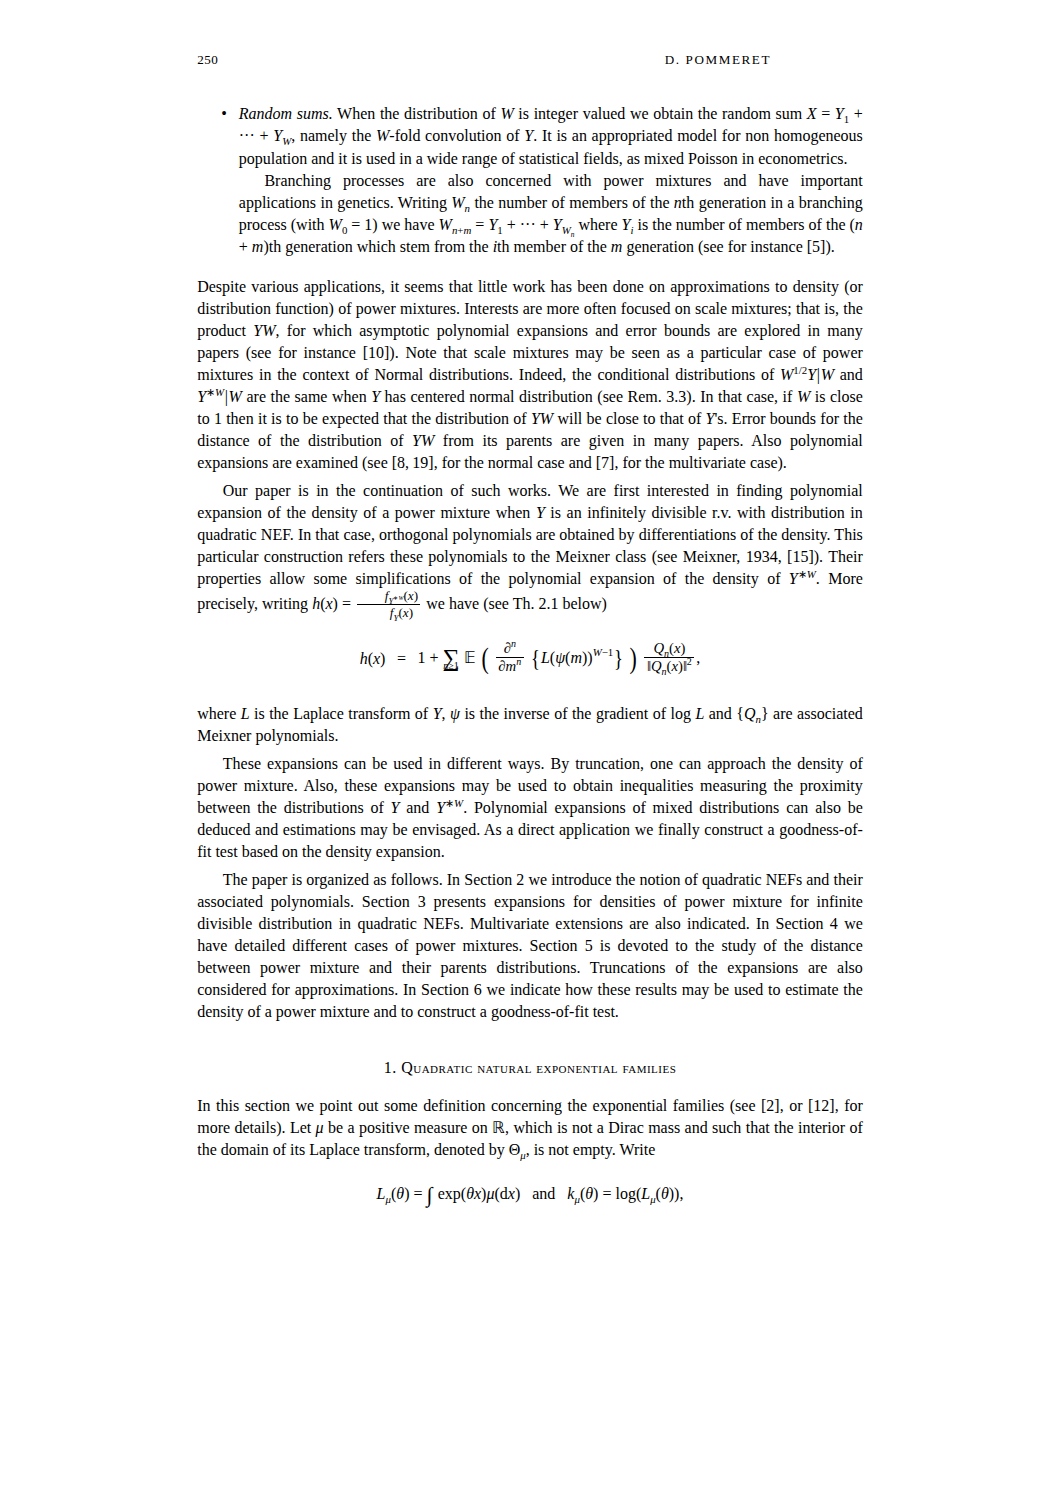250 D. Pommeret
Random sums. When the distribution of W is integer valued we obtain the random sum X = Y1 + ··· + YW, namely the W-fold convolution of Y. It is an appropriated model for non homogeneous population and it is used in a wide range of statistical fields, as mixed Poisson in econometrics. Branching processes are also concerned with power mixtures and have important applications in genetics. Writing Wn the number of members of the nth generation in a branching process (with W0 = 1) we have Wn+m = Y1 + ··· + YWn where Yi is the number of members of the (n + m)th generation which stem from the ith member of the m generation (see for instance [5]).
Despite various applications, it seems that little work has been done on approximations to density (or distribution function) of power mixtures. Interests are more often focused on scale mixtures; that is, the product YW, for which asymptotic polynomial expansions and error bounds are explored in many papers (see for instance [10]). Note that scale mixtures may be seen as a particular case of power mixtures in the context of Normal distributions. Indeed, the conditional distributions of W1/2Y|W and Y∗W|W are the same when Y has centered normal distribution (see Rem. 3.3). In that case, if W is close to 1 then it is to be expected that the distribution of YW will be close to that of Y's. Error bounds for the distance of the distribution of YW from its parents are given in many papers. Also polynomial expansions are examined (see [8, 19], for the normal case and [7], for the multivariate case).
Our paper is in the continuation of such works. We are first interested in finding polynomial expansion of the density of a power mixture when Y is an infinitely divisible r.v. with distribution in quadratic NEF. In that case, orthogonal polynomials are obtained by differentiations of the density. This particular construction refers these polynomials to the Meixner class (see Meixner, 1934, [15]). Their properties allow some simplifications of the polynomial expansion of the density of Y∗W. More precisely, writing h(x) = fY∗W(x) fY(x) we have (see Th. 2.1 below)
| h ( x ) | = | 1 + ∑ n ≥1 𝔼 ( ∂ n ∂ m n { L ( ψ ( m )) W −1 } ) Q n ( x ) ‖ Q n ( x ) ‖ 2 , |
where L is the Laplace transform of Y, ψ is the inverse of the gradient of log L and {Qn} are associated Meixner polynomials.
These expansions can be used in different ways. By truncation, one can approach the density of power mixture. Also, these expansions may be used to obtain inequalities measuring the proximity between the distributions of Y and Y∗W. Polynomial expansions of mixed distributions can also be deduced and estimations may be envisaged. As a direct application we finally construct a goodness-of-fit test based on the density expansion.
The paper is organized as follows. In Section 2 we introduce the notion of quadratic NEFs and their associated polynomials. Section 3 presents expansions for densities of power mixture for infinite divisible distribution in quadratic NEFs. Multivariate extensions are also indicated. In Section 4 we have detailed different cases of power mixtures. Section 5 is devoted to the study of the distance between power mixture and their parents distributions. Truncations of the expansions are also considered for approximations. In Section 6 we indicate how these results may be used to estimate the density of a power mixture and to construct a goodness-of-fit test.
1. Quadratic natural exponential families
In this section we point out some definition concerning the exponential families (see [2], or [12], for more details). Let μ be a positive measure on ℝ, which is not a Dirac mass and such that the interior of the domain of its Laplace transform, denoted by Θμ, is not empty. Write
Lμ(θ) = ∫ exp(θx)μ(dx) and kμ(θ) = log(Lμ(θ)),